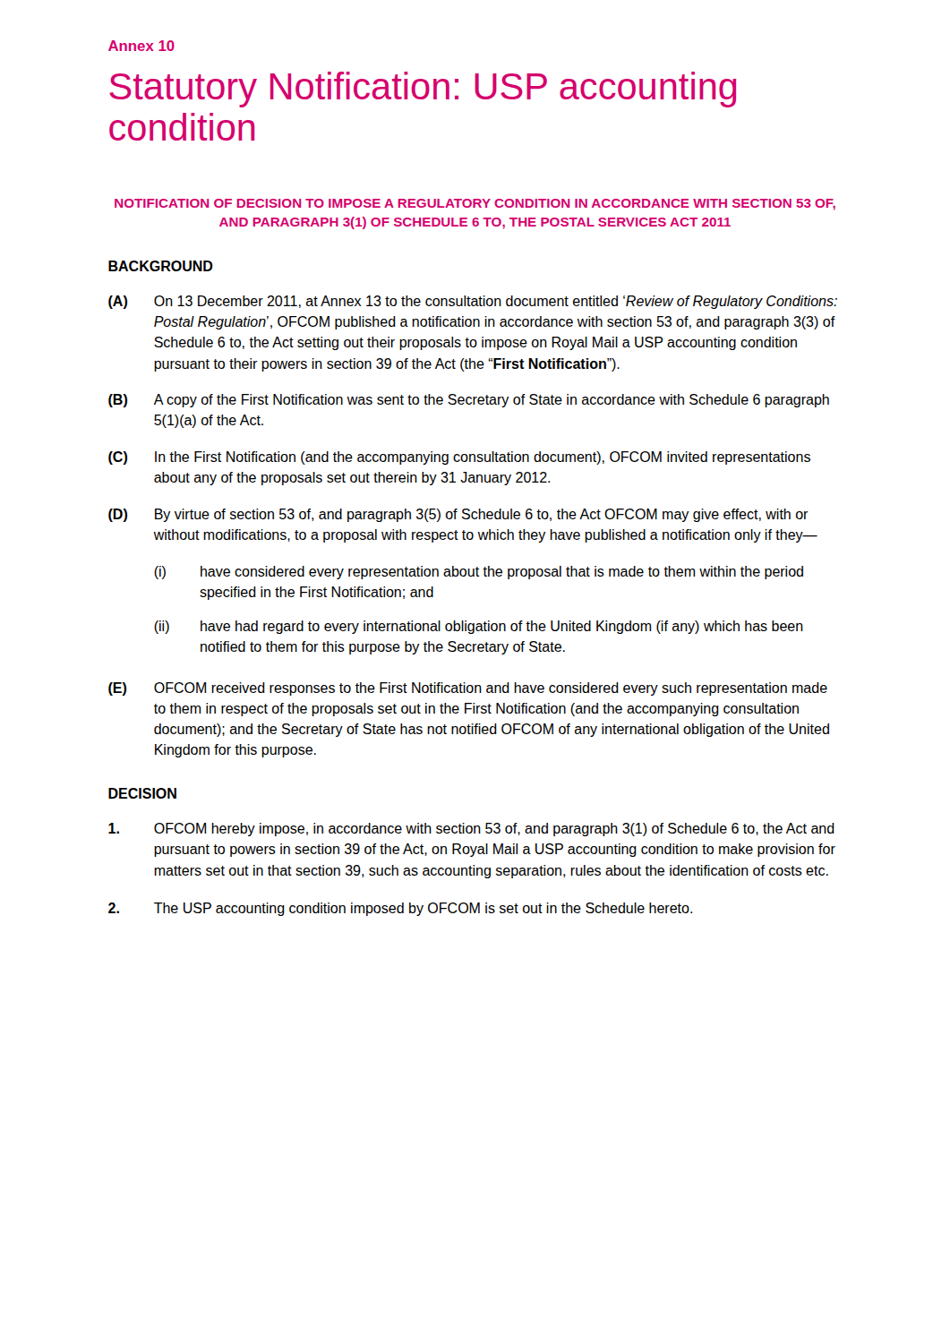Annex 10
Statutory Notification: USP accounting condition
Notification of decision to impose a regulatory condition in accordance with section 53 of, and paragraph 3(1) of Schedule 6 to, the Postal Services Act 2011
BACKGROUND
(A)
On 13 December 2011, at Annex 13 to the consultation document entitled ‘Review of Regulatory Conditions: Postal Regulation’, OFCOM published a notification in accordance with section 53 of, and paragraph 3(3) of Schedule 6 to, the Act setting out their proposals to impose on Royal Mail a USP accounting condition pursuant to their powers in section 39 of the Act (the “First Notification”).
(B)
A copy of the First Notification was sent to the Secretary of State in accordance with Schedule 6 paragraph 5(1)(a) of the Act.
(C)
In the First Notification (and the accompanying consultation document), OFCOM invited representations about any of the proposals set out therein by 31 January 2012.
(D)
By virtue of section 53 of, and paragraph 3(5) of Schedule 6 to, the Act OFCOM may give effect, with or without modifications, to a proposal with respect to which they have published a notification only if they—
(i)
have considered every representation about the proposal that is made to them within the period specified in the First Notification; and
(ii)
have had regard to every international obligation of the United Kingdom (if any) which has been notified to them for this purpose by the Secretary of State.
(E)
OFCOM received responses to the First Notification and have considered every such representation made to them in respect of the proposals set out in the First Notification (and the accompanying consultation document); and the Secretary of State has not notified OFCOM of any international obligation of the United Kingdom for this purpose.
DECISION
1.
OFCOM hereby impose, in accordance with section 53 of, and paragraph 3(1) of Schedule 6 to, the Act and pursuant to powers in section 39 of the Act, on Royal Mail a USP accounting condition to make provision for matters set out in that section 39, such as accounting separation, rules about the identification of costs etc.
2.
The USP accounting condition imposed by OFCOM is set out in the Schedule hereto.